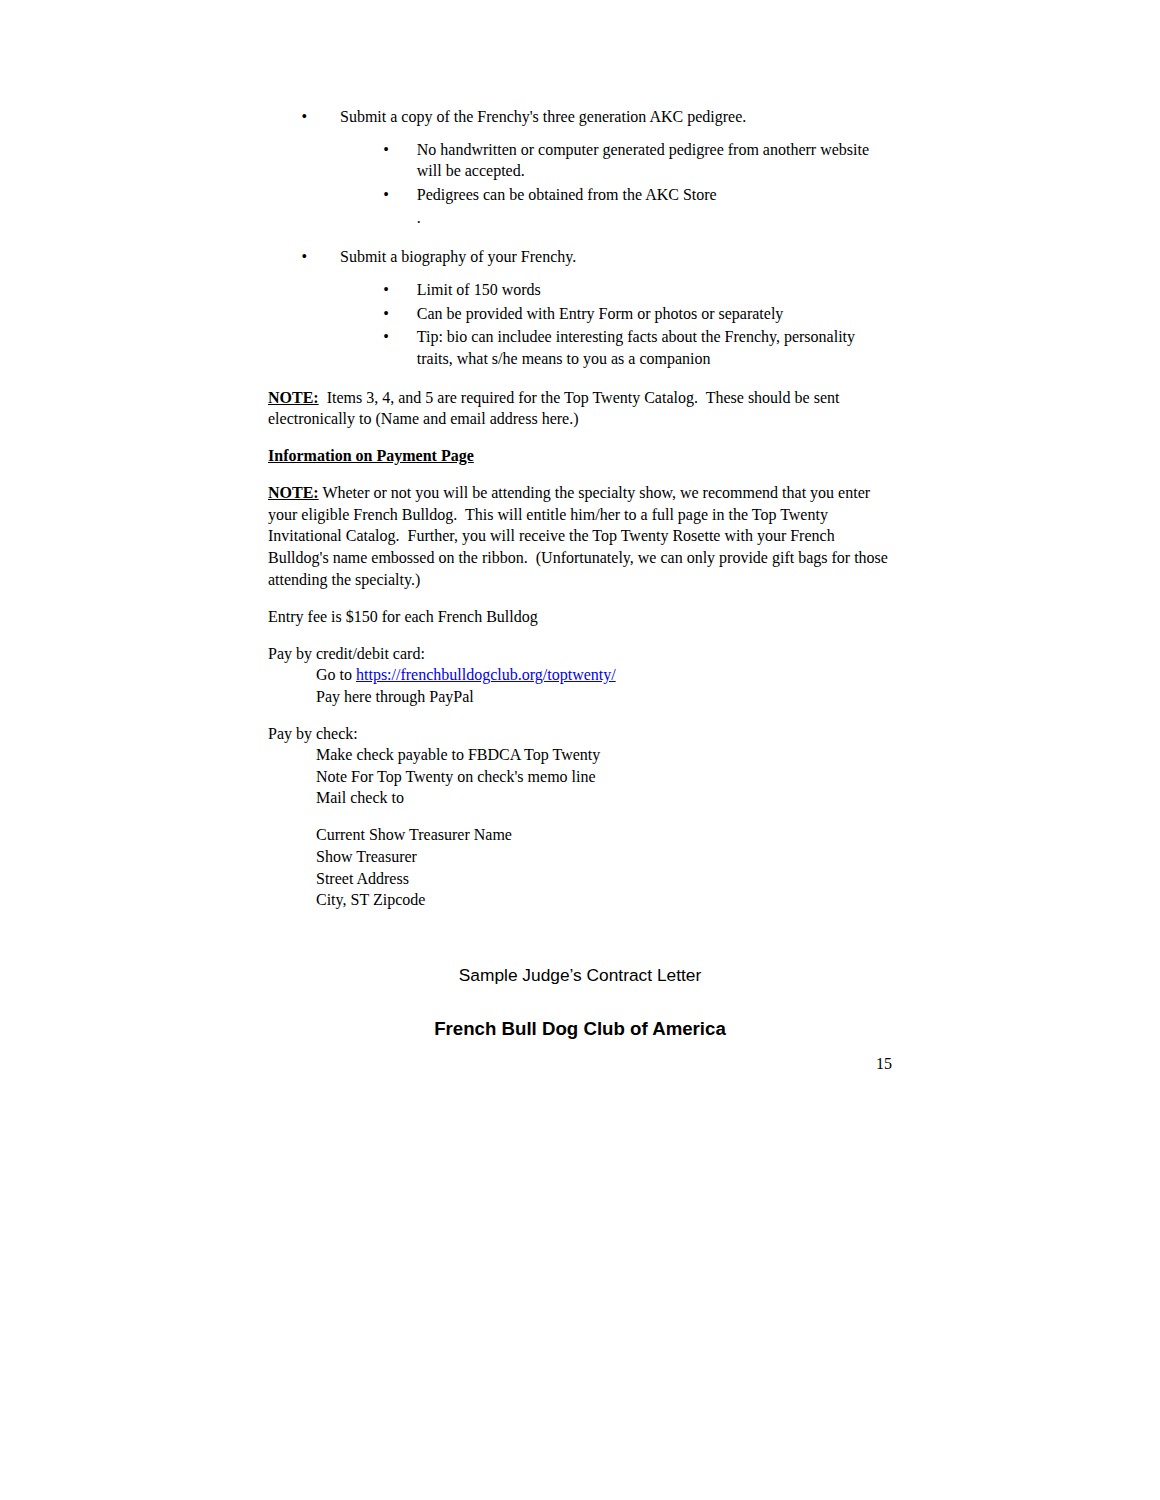Submit a copy of the Frenchy's three generation AKC pedigree.
No handwritten or computer generated pedigree from anotherr website will be accepted.
Pedigrees can be obtained from the AKC Store
.
Submit a biography of your Frenchy.
Limit of 150 words
Can be provided with Entry Form or photos or separately
Tip: bio can includee interesting facts about the Frenchy, personality traits, what s/he means to you as a companion
NOTE: Items 3, 4, and 5 are required for the Top Twenty Catalog. These should be sent electronically to (Name and email address here.)
Information on Payment Page
NOTE: Wheter or not you will be attending the specialty show, we recommend that you enter your eligible French Bulldog. This will entitle him/her to a full page in the Top Twenty Invitational Catalog. Further, you will receive the Top Twenty Rosette with your French Bulldog's name embossed on the ribbon. (Unfortunately, we can only provide gift bags for those attending the specialty.)
Entry fee is $150 for each French Bulldog
Pay by credit/debit card:
Go to https://frenchbulldogclub.org/toptwenty/
Pay here through PayPal
Pay by check:
Make check payable to FBDCA Top Twenty
Note For Top Twenty on check's memo line
Mail check to
Current Show Treasurer Name
Show Treasurer
Street Address
City, ST Zipcode
Sample Judge’s Contract Letter
French Bull Dog Club of America
15